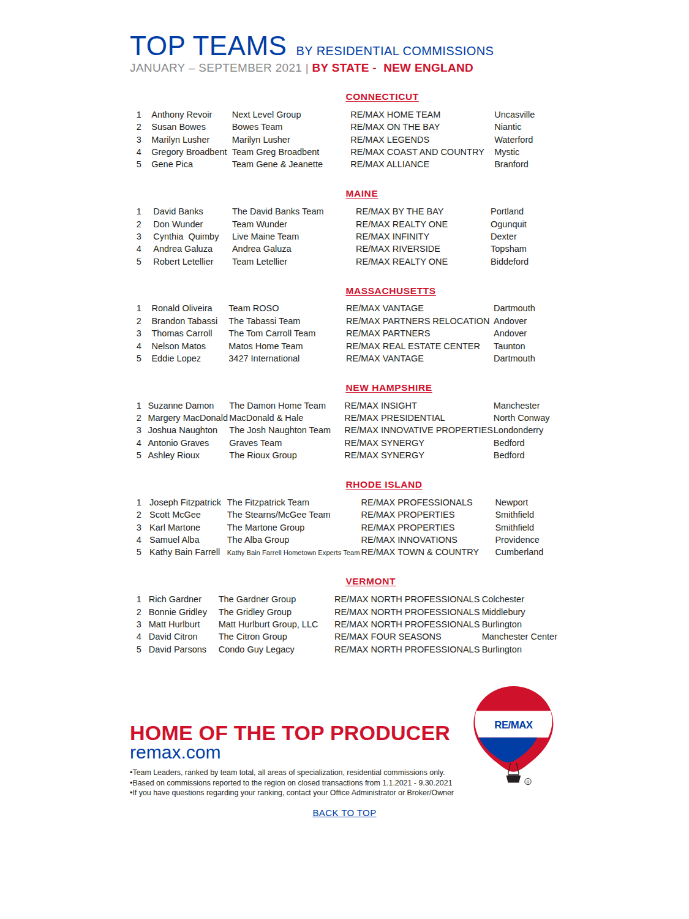TOP TEAMS BY RESIDENTIAL COMMISSIONS
JANUARY – SEPTEMBER 2021 | BY STATE - NEW ENGLAND
CONNECTICUT
| 1 | Anthony Revoir | Next Level Group | RE/MAX HOME TEAM | Uncasville |
| 2 | Susan Bowes | Bowes Team | RE/MAX ON THE BAY | Niantic |
| 3 | Marilyn Lusher | Marilyn Lusher | RE/MAX LEGENDS | Waterford |
| 4 | Gregory Broadbent | Team Greg Broadbent | RE/MAX COAST AND COUNTRY | Mystic |
| 5 | Gene Pica | Team Gene & Jeanette | RE/MAX ALLIANCE | Branford |
MAINE
| 1 | David Banks | The David Banks Team | RE/MAX BY THE BAY | Portland |
| 2 | Don Wunder | Team Wunder | RE/MAX REALTY ONE | Ogunquit |
| 3 | Cynthia Quimby | Live Maine Team | RE/MAX INFINITY | Dexter |
| 4 | Andrea Galuza | Andrea Galuza | RE/MAX RIVERSIDE | Topsham |
| 5 | Robert Letellier | Team Letellier | RE/MAX REALTY ONE | Biddeford |
MASSACHUSETTS
| 1 | Ronald Oliveira | Team ROSO | RE/MAX VANTAGE | Dartmouth |
| 2 | Brandon Tabassi | The Tabassi Team | RE/MAX PARTNERS RELOCATION | Andover |
| 3 | Thomas Carroll | The Tom Carroll Team | RE/MAX PARTNERS | Andover |
| 4 | Nelson Matos | Matos Home Team | RE/MAX REAL ESTATE CENTER | Taunton |
| 5 | Eddie Lopez | 3427 International | RE/MAX VANTAGE | Dartmouth |
NEW HAMPSHIRE
| 1 | Suzanne Damon | The Damon Home Team | RE/MAX INSIGHT | Manchester |
| 2 | Margery MacDonald | MacDonald & Hale | RE/MAX PRESIDENTIAL | North Conway |
| 3 | Joshua Naughton | The Josh Naughton Team | RE/MAX INNOVATIVE PROPERTIES | Londonderry |
| 4 | Antonio Graves | Graves Team | RE/MAX SYNERGY | Bedford |
| 5 | Ashley Rioux | The Rioux Group | RE/MAX SYNERGY | Bedford |
RHODE ISLAND
| 1 | Joseph Fitzpatrick | The Fitzpatrick Team | RE/MAX PROFESSIONALS | Newport |
| 2 | Scott McGee | The Stearns/McGee Team | RE/MAX PROPERTIES | Smithfield |
| 3 | Karl Martone | The Martone Group | RE/MAX PROPERTIES | Smithfield |
| 4 | Samuel Alba | The Alba Group | RE/MAX INNOVATIONS | Providence |
| 5 | Kathy Bain Farrell | Kathy Bain Farrell Hometown Experts Team | RE/MAX TOWN & COUNTRY | Cumberland |
VERMONT
| 1 | Rich Gardner | The Gardner Group | RE/MAX NORTH PROFESSIONALS | Colchester |
| 2 | Bonnie Gridley | The Gridley Group | RE/MAX NORTH PROFESSIONALS | Middlebury |
| 3 | Matt Hurlburt | Matt Hurlburt Group, LLC | RE/MAX NORTH PROFESSIONALS | Burlington |
| 4 | David Citron | The Citron Group | RE/MAX FOUR SEASONS | Manchester Center |
| 5 | David Parsons | Condo Guy Legacy | RE/MAX NORTH PROFESSIONALS | Burlington |
HOME OF THE TOP PRODUCER
remax.com
•Team Leaders, ranked by team total, all areas of specialization, residential commissions only.
•Based on commissions reported to the region on closed transactions from 1.1.2021 - 9.30.2021
•If you have questions regarding your ranking, contact your Office Administrator or Broker/Owner
RE/MAX R
BACK TO TOP